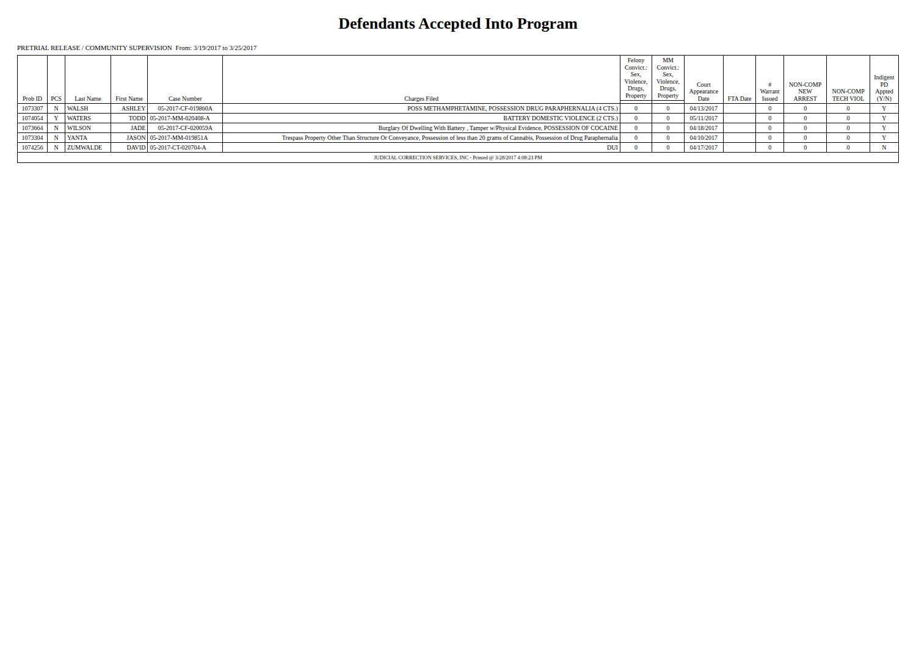Defendants Accepted Into Program
PRETRIAL RELEASE / COMMUNITY SUPERVISION From: 3/19/2017 to 3/25/2017
| Prob ID | PCS | Last Name | First Name | Case Number | Charges Filed | Felony Convict.: Sex, Violence, Drugs, Property | MM Convict.: Sex, Violence, Drugs, Property | Court Appearance Date | FTA Date | # Warrant Issued | NON-COMP NEW ARREST | NON-COMP TECH VIOL | Indigent PD Appted (Y/N) |
| --- | --- | --- | --- | --- | --- | --- | --- | --- | --- | --- | --- | --- | --- |
| 1073307 | N | WALSH | ASHLEY | 05-2017-CF-019860A | POSS METHAMPHETAMINE, POSSESSION DRUG PARAPHERNALIA (4 CTS.) | 0 | 0 | 04/13/2017 | | 0 | 0 | 0 | Y |
| 1074054 | Y | WATERS | TODD | 05-2017-MM-020408-A | BATTERY DOMESTIC VIOLENCE (2 CTS.) | 0 | 0 | 05/11/2017 | | 0 | 0 | 0 | Y |
| 1073664 | N | WILSON | JADE | 05-2017-CF-020059A | Burglary Of Dwelling With Battery , Tamper w/Physical Evidence, POSSESSION OF COCAINE | 0 | 0 | 04/18/2017 | | 0 | 0 | 0 | Y |
| 1073304 | N | YANTA | JASON | 05-2017-MM-019851A | Trespass Property Other Than Structure Or Conveyance, Possession of less than 20 grams of Cannabis, Possession of Drug Paraphernalia | 0 | 0 | 04/10/2017 | | 0 | 0 | 0 | Y |
| 1074256 | N | ZUMWALDE | DAVID | 05-2017-CT-020704-A | DUI | 0 | 0 | 04/17/2017 | | 0 | 0 | 0 | N |
| JUDICIAL CORRECTION SERVICES, INC - Printed @ 3/28/2017 4:08:23 PM |